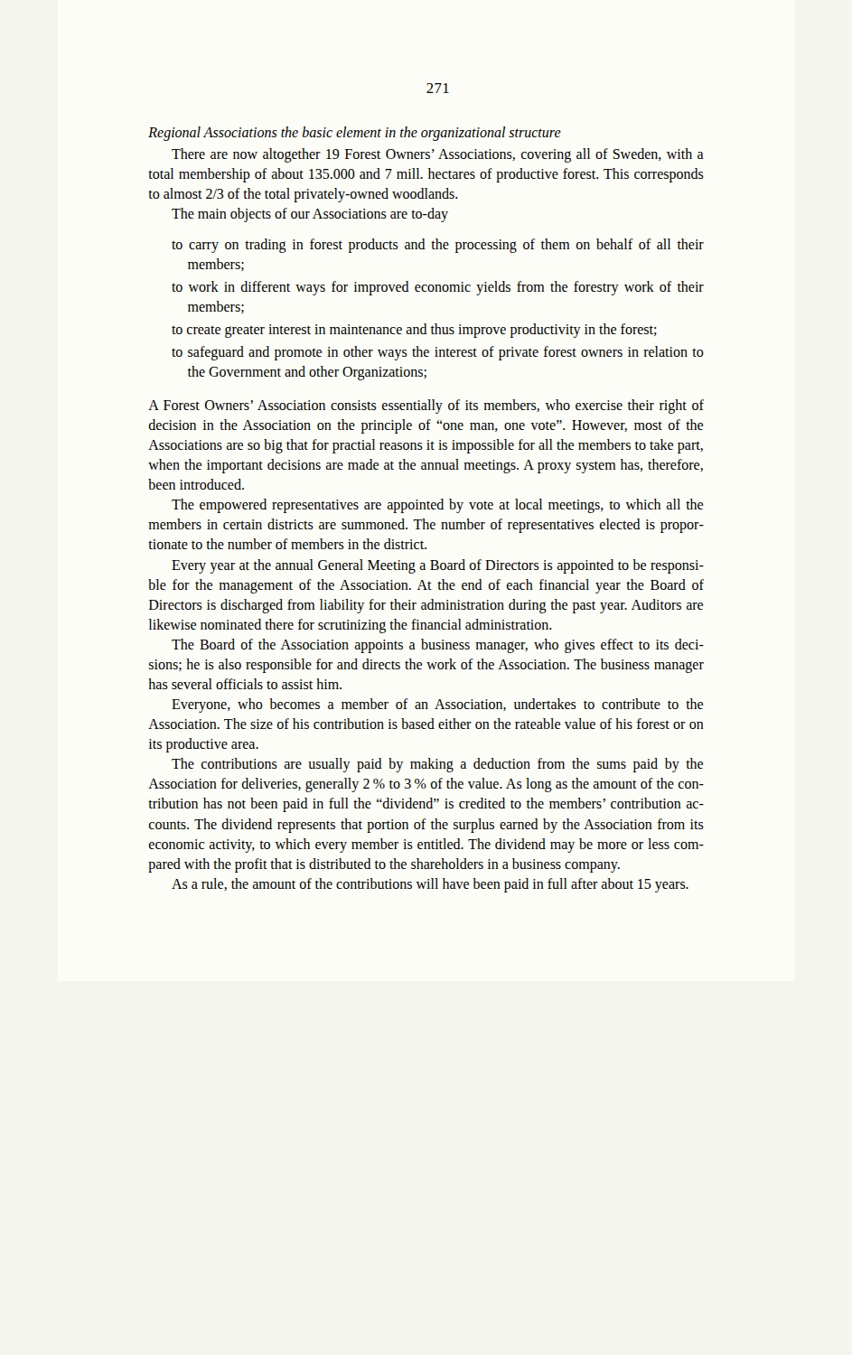271
Regional Associations the basic element in the organizational structure
There are now altogether 19 Forest Owners’ Associations, covering all of Sweden, with a total membership of about 135.000 and 7 mill. hectares of productive forest. This corresponds to almost 2/3 of the total privately-owned woodlands.
The main objects of our Associations are to-day
to carry on trading in forest products and the processing of them on behalf of all their members;
to work in different ways for improved economic yields from the forestry work of their members;
to create greater interest in maintenance and thus improve productivity in the forest;
to safeguard and promote in other ways the interest of private forest owners in relation to the Government and other Organizations;
A Forest Owners’ Association consists essentially of its members, who exercise their right of decision in the Association on the principle of “one man, one vote”. However, most of the Associations are so big that for practial reasons it is impossible for all the members to take part, when the important decisions are made at the annual meetings. A proxy system has, therefore, been introduced.
The empowered representatives are appointed by vote at local meetings, to which all the members in certain districts are summoned. The number of representatives elected is proportionate to the number of members in the district.
Every year at the annual General Meeting a Board of Directors is appointed to be responsible for the management of the Association. At the end of each financial year the Board of Directors is discharged from liability for their administration during the past year. Auditors are likewise nominated there for scrutinizing the financial administration.
The Board of the Association appoints a business manager, who gives effect to its decisions; he is also responsible for and directs the work of the Association. The business manager has several officials to assist him.
Everyone, who becomes a member of an Association, undertakes to contribute to the Association. The size of his contribution is based either on the rateable value of his forest or on its productive area.
The contributions are usually paid by making a deduction from the sums paid by the Association for deliveries, generally 2 % to 3 % of the value. As long as the amount of the contribution has not been paid in full the “dividend” is credited to the members’ contribution accounts. The dividend represents that portion of the surplus earned by the Association from its economic activity, to which every member is entitled. The dividend may be more or less compared with the profit that is distributed to the shareholders in a business company.
As a rule, the amount of the contributions will have been paid in full after about 15 years.